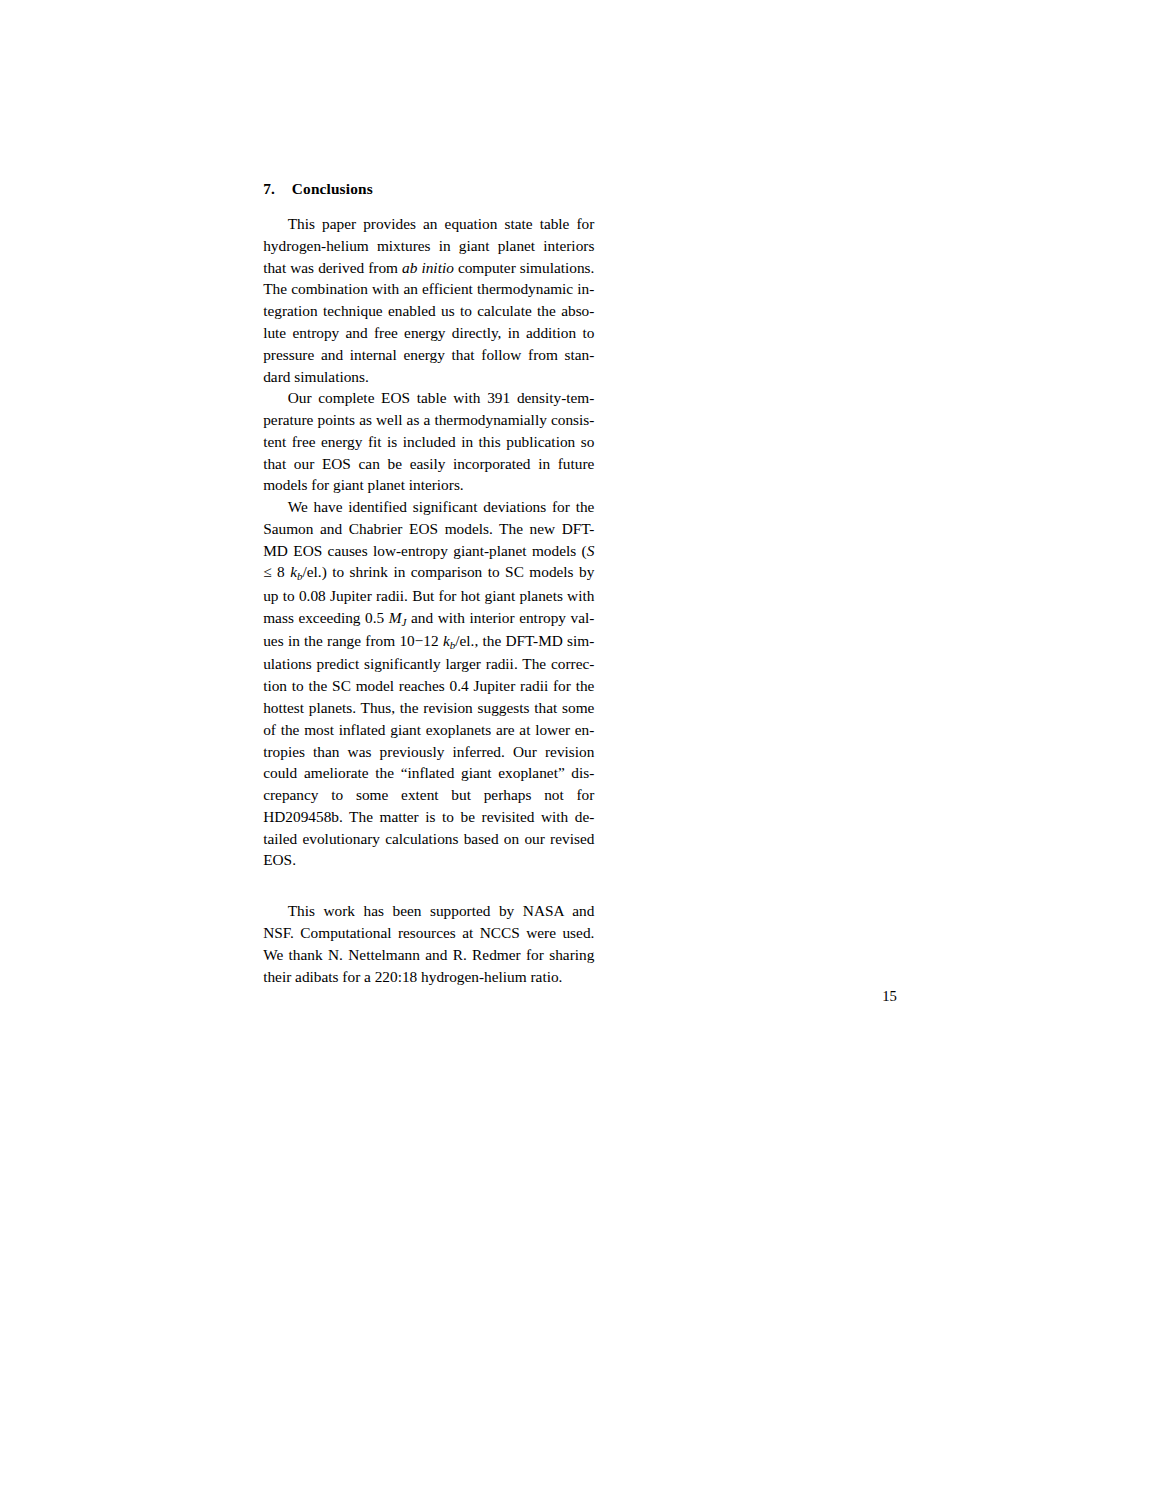7. Conclusions
This paper provides an equation state table for hydrogen-helium mixtures in giant planet interiors that was derived from ab initio computer simulations. The combination with an efficient thermodynamic integration technique enabled us to calculate the absolute entropy and free energy directly, in addition to pressure and internal energy that follow from standard simulations.
Our complete EOS table with 391 density-temperature points as well as a thermodynamially consistent free energy fit is included in this publication so that our EOS can be easily incorporated in future models for giant planet interiors.
We have identified significant deviations for the Saumon and Chabrier EOS models. The new DFT-MD EOS causes low-entropy giant-planet models (S ≤ 8 kb/el.) to shrink in comparison to SC models by up to 0.08 Jupiter radii. But for hot giant planets with mass exceeding 0.5 MJ and with interior entropy values in the range from 10−12 kb/el., the DFT-MD simulations predict significantly larger radii. The correction to the SC model reaches 0.4 Jupiter radii for the hottest planets. Thus, the revision suggests that some of the most inflated giant exoplanets are at lower entropies than was previously inferred. Our revision could ameliorate the “inflated giant exoplanet” discrepancy to some extent but perhaps not for HD209458b. The matter is to be revisited with detailed evolutionary calculations based on our revised EOS.
This work has been supported by NASA and NSF. Computational resources at NCCS were used. We thank N. Nettelmann and R. Redmer for sharing their adibats for a 220:18 hydrogen-helium ratio.
15